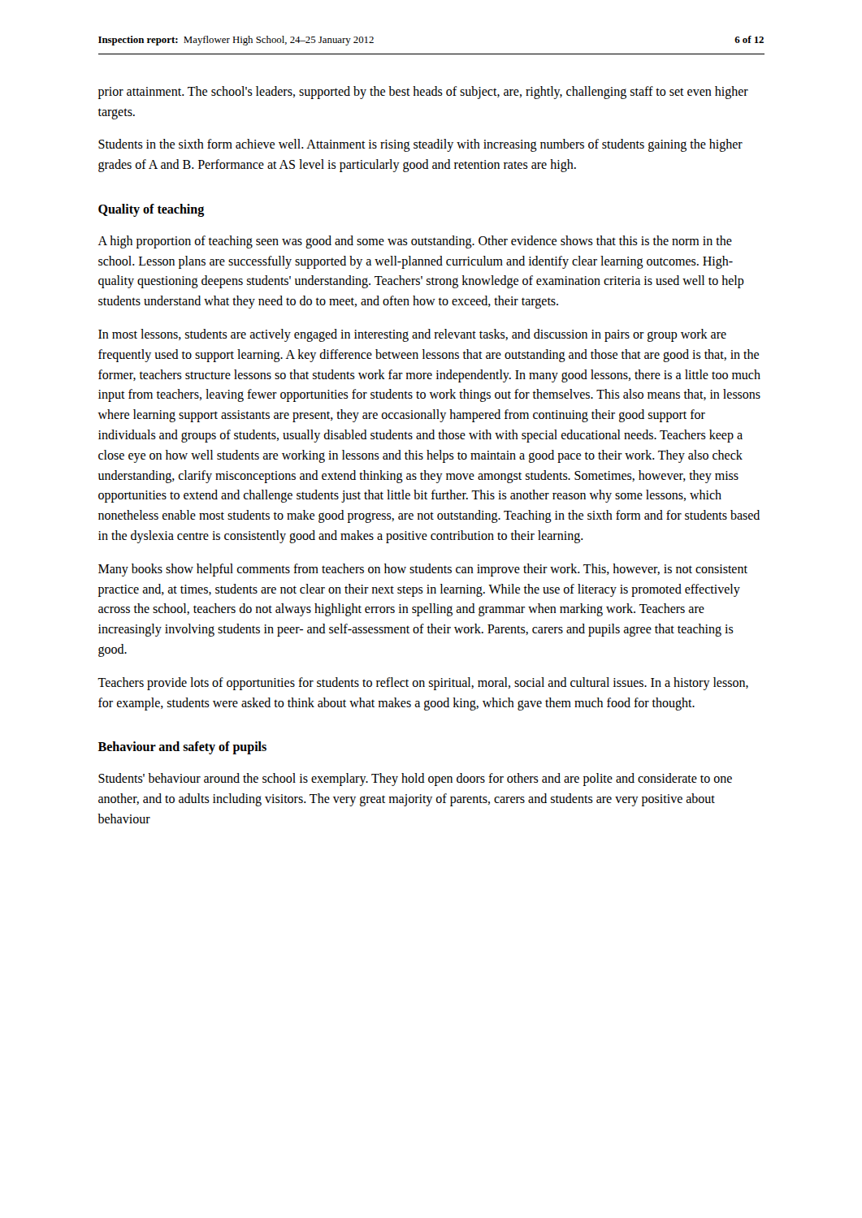Inspection report: Mayflower High School, 24–25 January 2012 6 of 12
prior attainment. The school's leaders, supported by the best heads of subject, are, rightly, challenging staff to set even higher targets.
Students in the sixth form achieve well. Attainment is rising steadily with increasing numbers of students gaining the higher grades of A and B. Performance at AS level is particularly good and retention rates are high.
Quality of teaching
A high proportion of teaching seen was good and some was outstanding. Other evidence shows that this is the norm in the school. Lesson plans are successfully supported by a well-planned curriculum and identify clear learning outcomes. High-quality questioning deepens students' understanding. Teachers' strong knowledge of examination criteria is used well to help students understand what they need to do to meet, and often how to exceed, their targets.
In most lessons, students are actively engaged in interesting and relevant tasks, and discussion in pairs or group work are frequently used to support learning. A key difference between lessons that are outstanding and those that are good is that, in the former, teachers structure lessons so that students work far more independently. In many good lessons, there is a little too much input from teachers, leaving fewer opportunities for students to work things out for themselves. This also means that, in lessons where learning support assistants are present, they are occasionally hampered from continuing their good support for individuals and groups of students, usually disabled students and those with with special educational needs. Teachers keep a close eye on how well students are working in lessons and this helps to maintain a good pace to their work. They also check understanding, clarify misconceptions and extend thinking as they move amongst students. Sometimes, however, they miss opportunities to extend and challenge students just that little bit further. This is another reason why some lessons, which nonetheless enable most students to make good progress, are not outstanding. Teaching in the sixth form and for students based in the dyslexia centre is consistently good and makes a positive contribution to their learning.
Many books show helpful comments from teachers on how students can improve their work. This, however, is not consistent practice and, at times, students are not clear on their next steps in learning. While the use of literacy is promoted effectively across the school, teachers do not always highlight errors in spelling and grammar when marking work. Teachers are increasingly involving students in peer- and self-assessment of their work. Parents, carers and pupils agree that teaching is good.
Teachers provide lots of opportunities for students to reflect on spiritual, moral, social and cultural issues. In a history lesson, for example, students were asked to think about what makes a good king, which gave them much food for thought.
Behaviour and safety of pupils
Students' behaviour around the school is exemplary. They hold open doors for others and are polite and considerate to one another, and to adults including visitors. The very great majority of parents, carers and students are very positive about behaviour